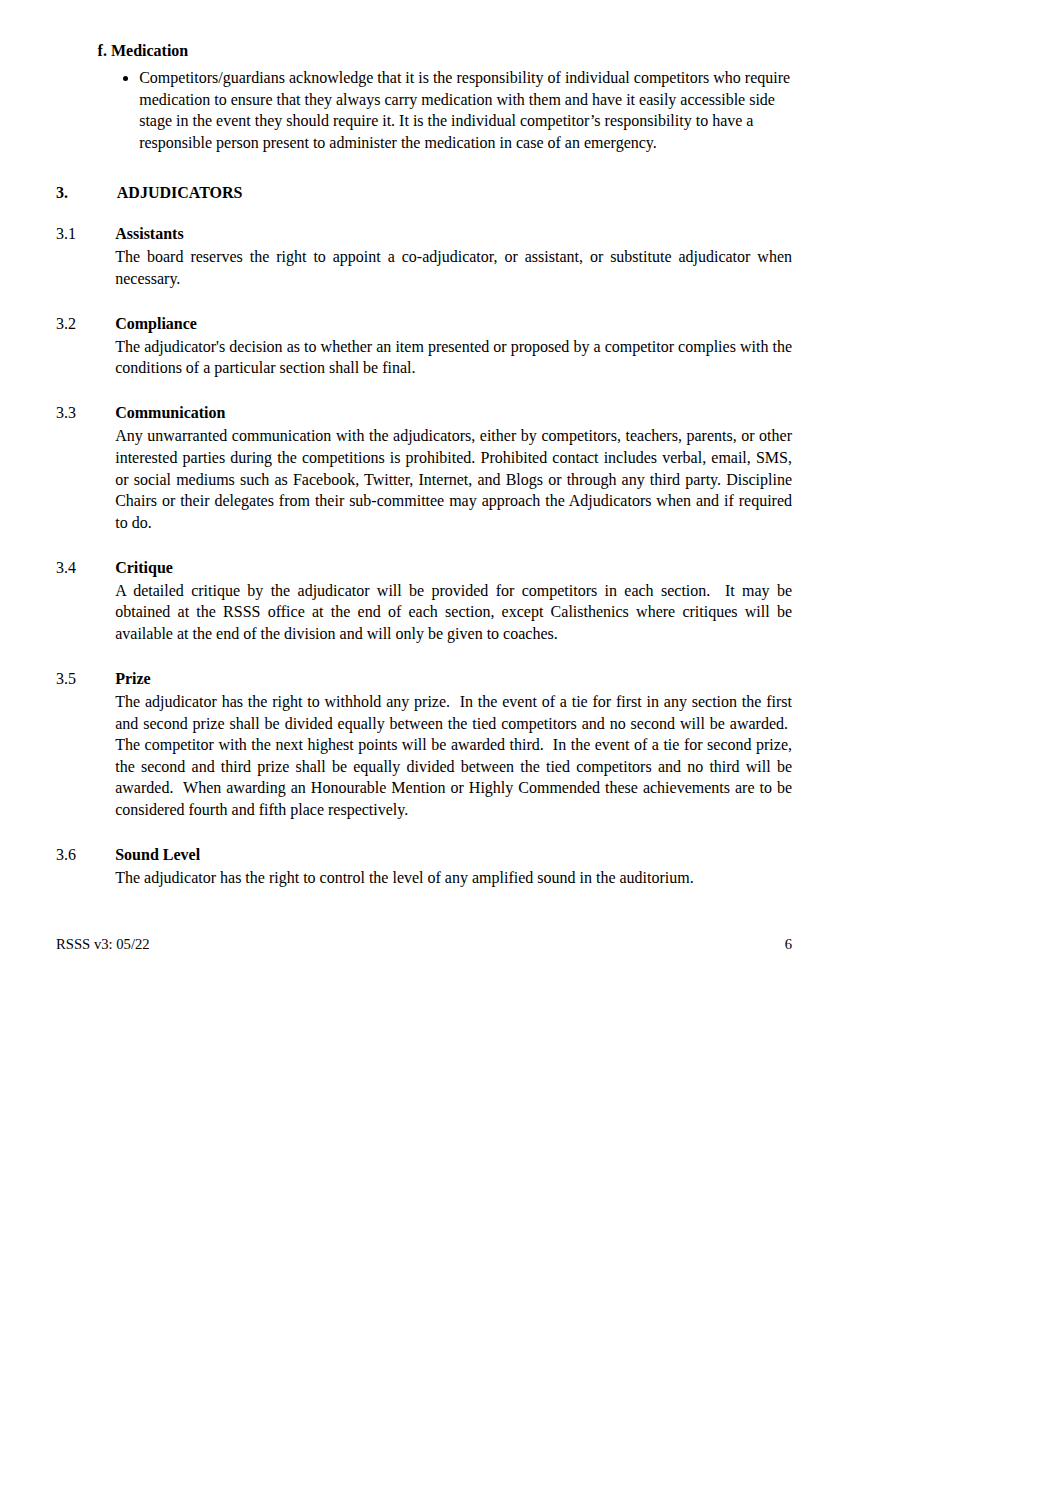f. Medication
Competitors/guardians acknowledge that it is the responsibility of individual competitors who require medication to ensure that they always carry medication with them and have it easily accessible side stage in the event they should require it. It is the individual competitor’s responsibility to have a responsible person present to administer the medication in case of an emergency.
3. ADJUDICATORS
3.1
Assistants
The board reserves the right to appoint a co-adjudicator, or assistant, or substitute adjudicator when necessary.
3.2
Compliance
The adjudicator's decision as to whether an item presented or proposed by a competitor complies with the conditions of a particular section shall be final.
3.3
Communication
Any unwarranted communication with the adjudicators, either by competitors, teachers, parents, or other interested parties during the competitions is prohibited. Prohibited contact includes verbal, email, SMS, or social mediums such as Facebook, Twitter, Internet, and Blogs or through any third party. Discipline Chairs or their delegates from their sub-committee may approach the Adjudicators when and if required to do.
3.4
Critique
A detailed critique by the adjudicator will be provided for competitors in each section. It may be obtained at the RSSS office at the end of each section, except Calisthenics where critiques will be available at the end of the division and will only be given to coaches.
3.5
Prize
The adjudicator has the right to withhold any prize. In the event of a tie for first in any section the first and second prize shall be divided equally between the tied competitors and no second will be awarded. The competitor with the next highest points will be awarded third. In the event of a tie for second prize, the second and third prize shall be equally divided between the tied competitors and no third will be awarded. When awarding an Honourable Mention or Highly Commended these achievements are to be considered fourth and fifth place respectively.
3.6
Sound Level
The adjudicator has the right to control the level of any amplified sound in the auditorium.
RSSS v3: 05/22 6